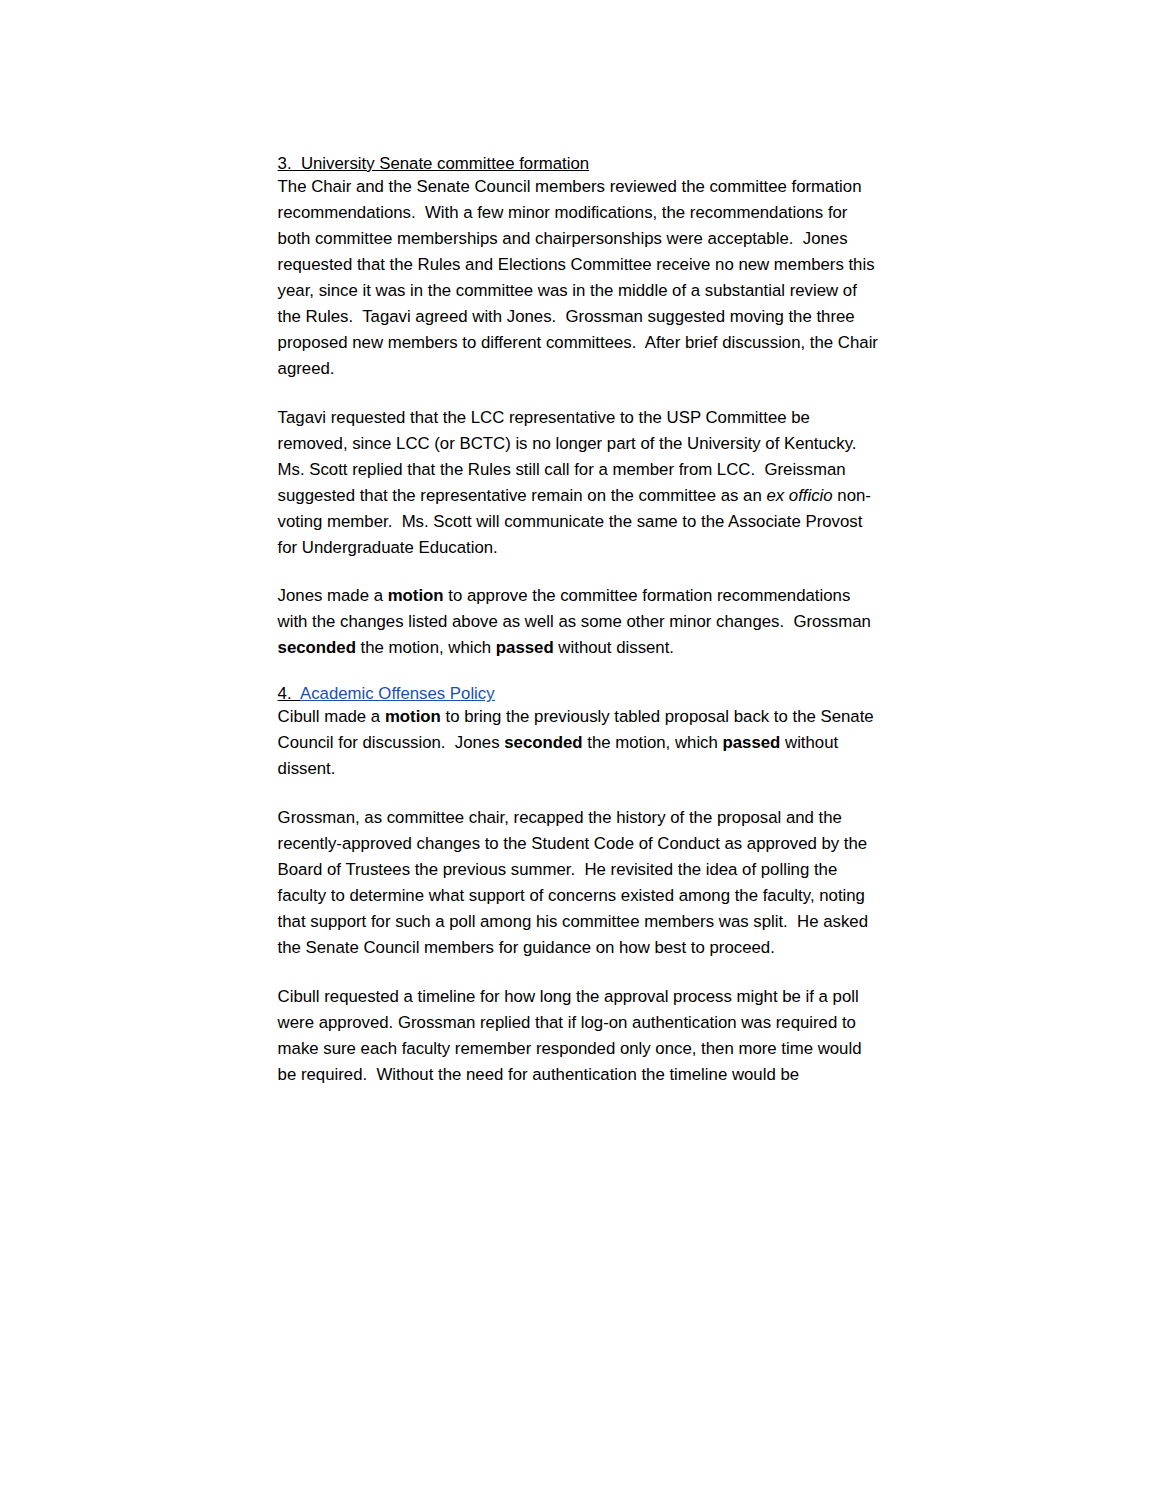3. University Senate committee formation
The Chair and the Senate Council members reviewed the committee formation recommendations. With a few minor modifications, the recommendations for both committee memberships and chairpersonships were acceptable. Jones requested that the Rules and Elections Committee receive no new members this year, since it was in the committee was in the middle of a substantial review of the Rules. Tagavi agreed with Jones. Grossman suggested moving the three proposed new members to different committees. After brief discussion, the Chair agreed.
Tagavi requested that the LCC representative to the USP Committee be removed, since LCC (or BCTC) is no longer part of the University of Kentucky. Ms. Scott replied that the Rules still call for a member from LCC. Greissman suggested that the representative remain on the committee as an ex officio non-voting member. Ms. Scott will communicate the same to the Associate Provost for Undergraduate Education.
Jones made a motion to approve the committee formation recommendations with the changes listed above as well as some other minor changes. Grossman seconded the motion, which passed without dissent.
4. Academic Offenses Policy
Cibull made a motion to bring the previously tabled proposal back to the Senate Council for discussion. Jones seconded the motion, which passed without dissent.
Grossman, as committee chair, recapped the history of the proposal and the recently-approved changes to the Student Code of Conduct as approved by the Board of Trustees the previous summer. He revisited the idea of polling the faculty to determine what support of concerns existed among the faculty, noting that support for such a poll among his committee members was split. He asked the Senate Council members for guidance on how best to proceed.
Cibull requested a timeline for how long the approval process might be if a poll were approved. Grossman replied that if log-on authentication was required to make sure each faculty remember responded only once, then more time would be required. Without the need for authentication the timeline would be